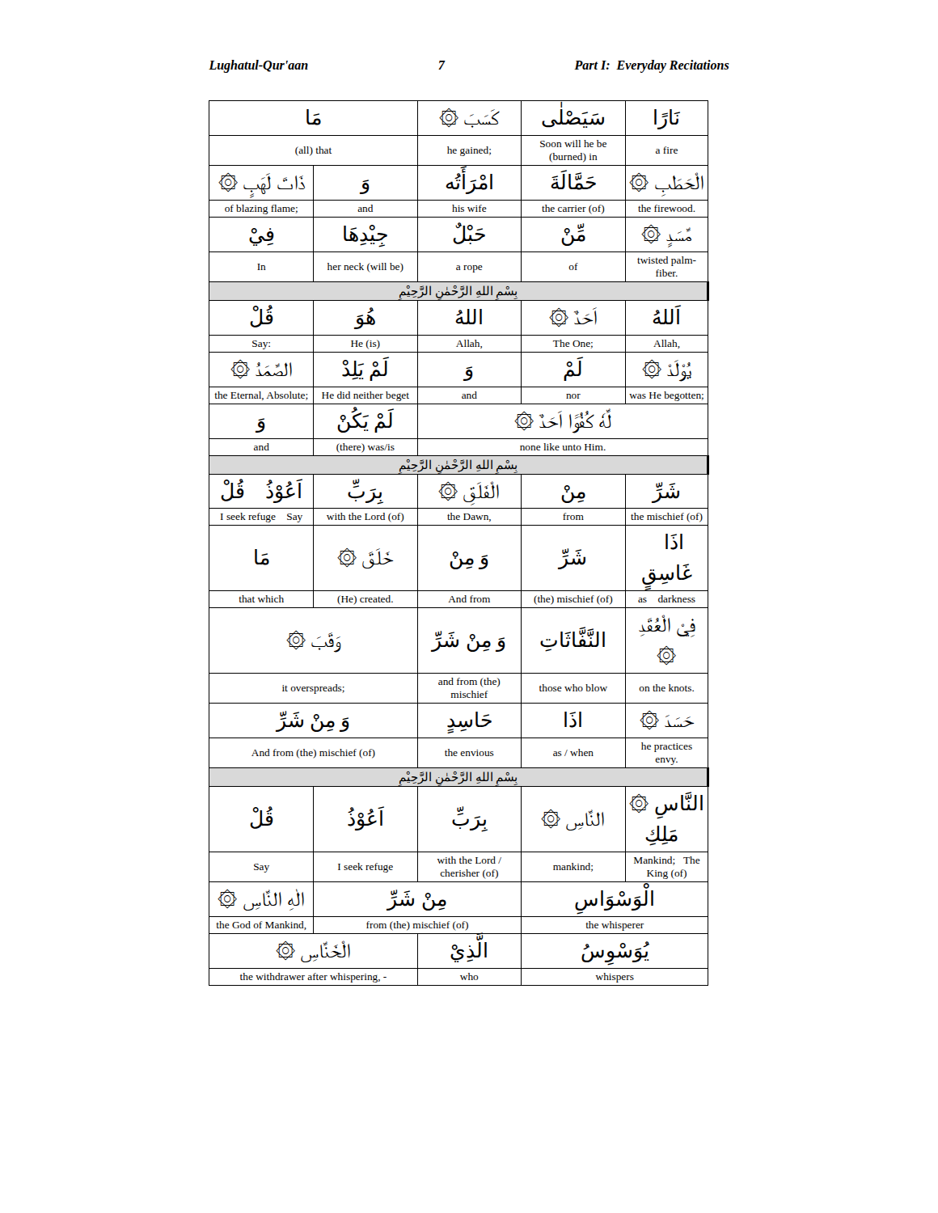Lughatul-Qur'aan 7 Part I: Everyday Recitations
| | نَارًا | سَيَصْلٰى | كَسَبَ ۞ | مَا |
| a fire | Soon will he be (burned) in | he gained; | (all) that |
| | الْحَطَبِ ۞ | حَمَّالَةَ | امْرَأَتُه | وَ | ذَاتَ لَهَبٍ ۞ |
| the firewood. | the carrier (of) | his wife | and | of blazing flame; |
| | مَّسَدٍ ۞ | مِّنْ | حَبْلٌ | جِيْدِهَا | فِيْ |
| twisted palm-fiber. | of | a rope | her neck (will be) | In |
| | بِسْمِ اللهِ الرَّحْمٰنِ الرَّحِيْمِ |
| | اَللهُ | اَحَدٌ ۞ | اللهُ | هُوَ | قُلْ |
| Allah, | The One; | Allah, | He (is) | Say: |
| | يُوْلَدْ ۞ | لَمْ | وَ | لَمْ يَلِدْ | الصَّمَدُ ۞ |
| was He begotten; | nor | and | He did neither beget | the Eternal, Absolute; |
| | لَّهٗ كُفُوًا اَحَدٌ ۞ | لَمْ يَكُنْ | وَ |
| none like unto Him. | (there) was/is | and |
| | بِسْمِ اللهِ الرَّحْمٰنِ الرَّحِيْمِ |
| | شَرِّ | مِنْ | الْفَلَقِ ۞ | بِرَبِّ | اَعُوْذُ قُلْ |
| the mischief (of) | from | the Dawn, | with the Lord (of) | I seek refuge Say |
| | اذَا غَاسِقٍ | شَرِّ | وَ مِنْ | خَلَقَ ۞ | مَا |
| as darkness | (the) mischief (of) | And from | (He) created. | that which |
| | فِيْ الْعُقَدِ ۞ | النَّفَّاثَاتِ | وَ مِنْ شَرِّ | وَقَبَ ۞ |
| on the knots. | those who blow | and from (the) mischief | it overspreads; |
| | حَسَدَ ۞ | اذَا | حَاسِدٍ | وَ مِنْ شَرِّ |
| he practices envy. | as / when | the envious | And from (the) mischief (of) |
| | بِسْمِ اللهِ الرَّحْمٰنِ الرَّحِيْمِ |
| | النَّاسِ ۞ مَلِكِ | النَّاسِ ۞ | بِرَبِّ | اَعُوْذُ | قُلْ |
| Mankind; The King (of) | mankind; | with the Lord / cherisher (of) | I seek refuge | Say |
| | الْوَسْوَاسِ | مِنْ شَرِّ | الٰهِ النَّاسِ ۞ |
| the whisperer | from (the) mischief (of) | the God of Mankind, |
| | يُوَسْوِسُ | الَّذِيْ | الْخَنَّاسِ ۞ |
| whispers | who | the withdrawer after whispering, - |